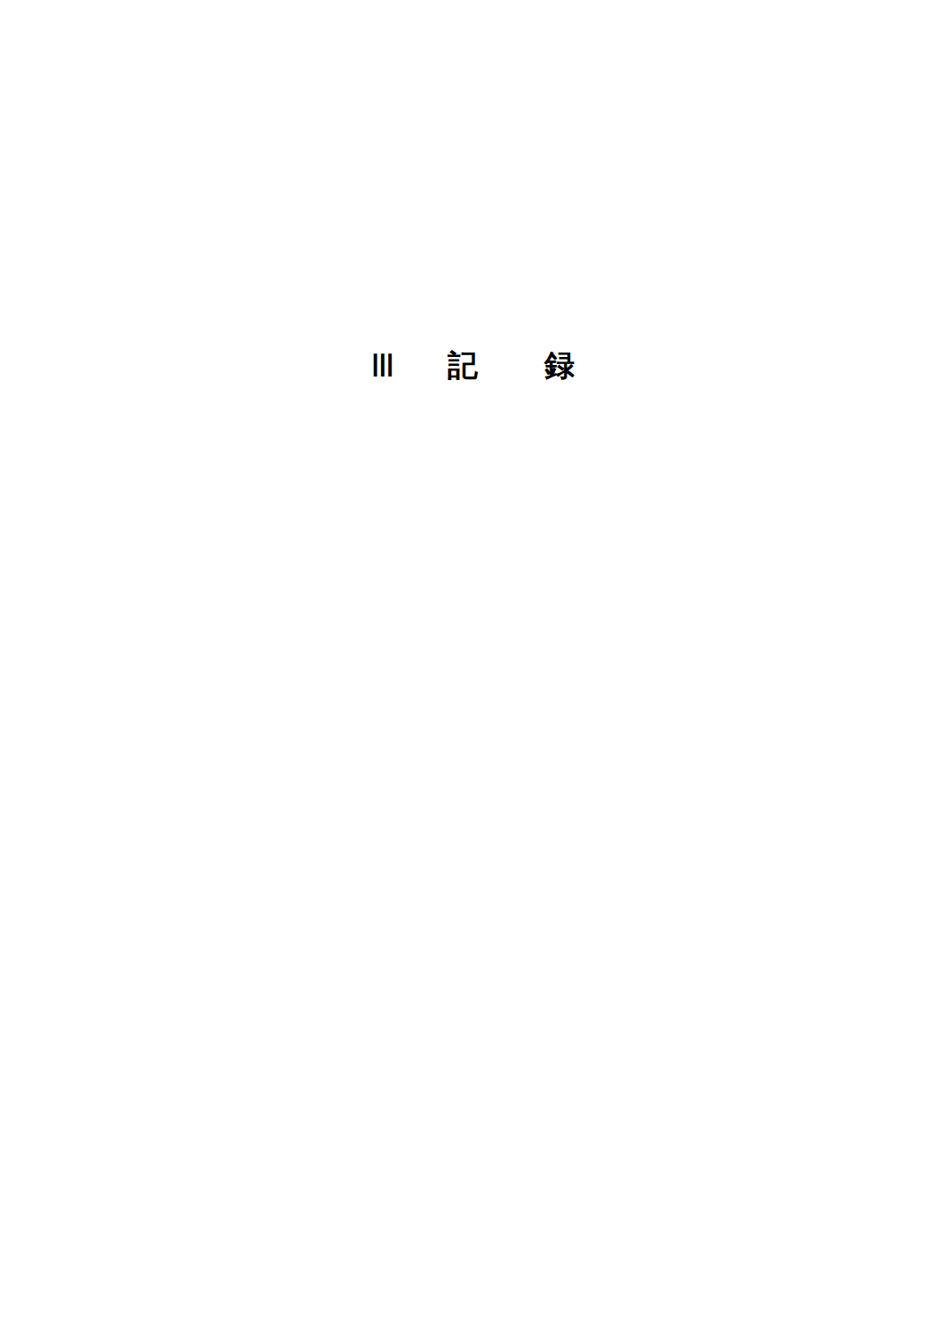Ⅲ 記録